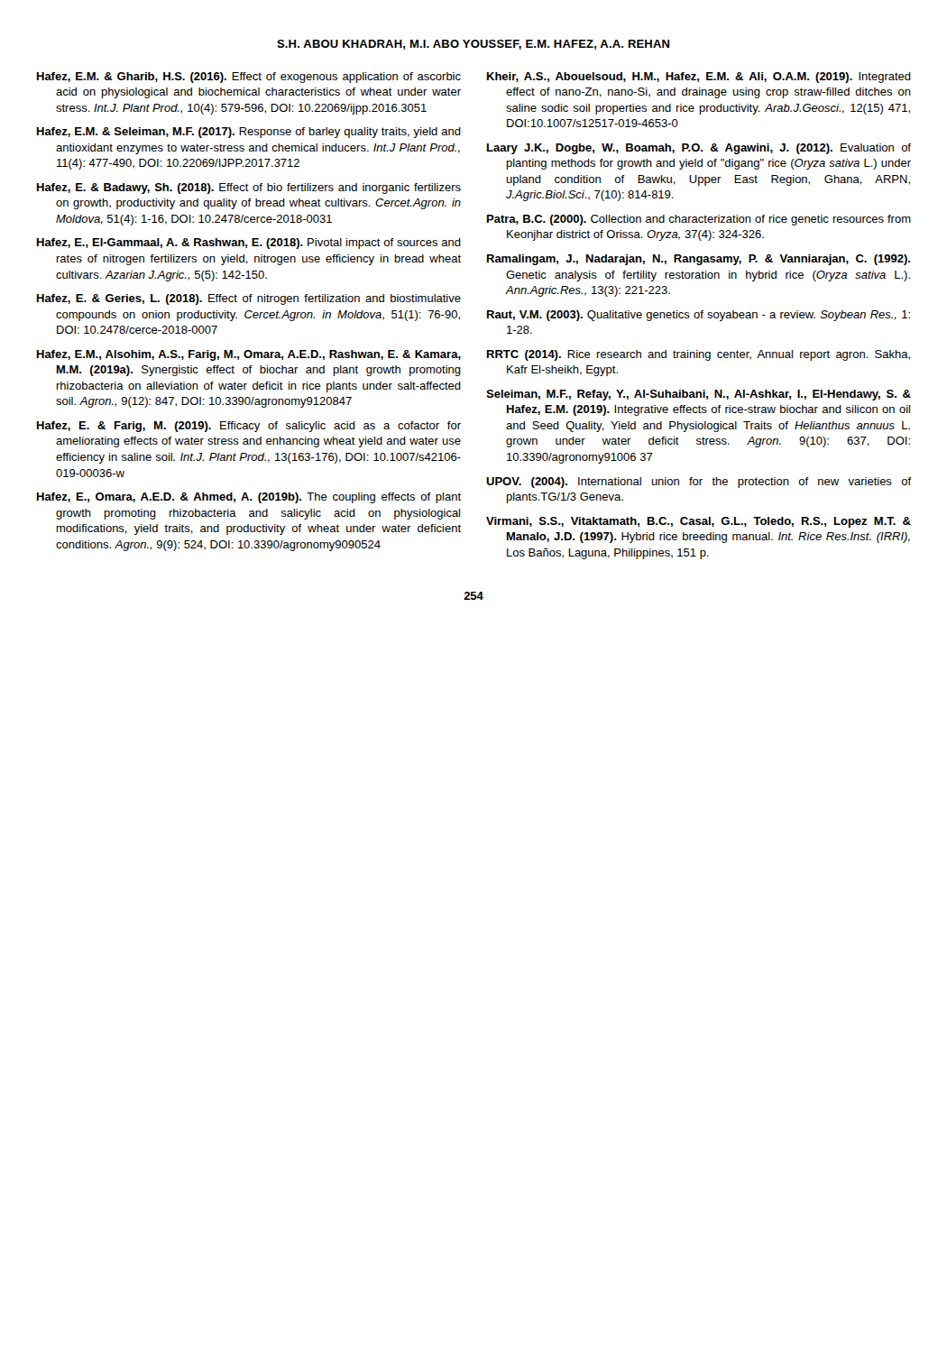S.H. ABOU KHADRAH, M.I. ABO YOUSSEF, E.M. HAFEZ, A.A. REHAN
Hafez, E.M. & Gharib, H.S. (2016). Effect of exogenous application of ascorbic acid on physiological and biochemical characteristics of wheat under water stress. Int.J. Plant Prod., 10(4): 579-596, DOI: 10.22069/ijpp.2016.3051
Hafez, E.M. & Seleiman, M.F. (2017). Response of barley quality traits, yield and antioxidant enzymes to water-stress and chemical inducers. Int.J Plant Prod., 11(4): 477-490, DOI: 10.22069/IJPP.2017.3712
Hafez, E. & Badawy, Sh. (2018). Effect of bio fertilizers and inorganic fertilizers on growth, productivity and quality of bread wheat cultivars. Cercet.Agron. in Moldova, 51(4): 1-16, DOI: 10.2478/cerce-2018-0031
Hafez, E., El-Gammaal, A. & Rashwan, E. (2018). Pivotal impact of sources and rates of nitrogen fertilizers on yield, nitrogen use efficiency in bread wheat cultivars. Azarian J.Agric., 5(5): 142-150.
Hafez, E. & Geries, L. (2018). Effect of nitrogen fertilization and biostimulative compounds on onion productivity. Cercet.Agron. in Moldova, 51(1): 76-90, DOI: 10.2478/cerce-2018-0007
Hafez, E.M., Alsohim, A.S., Farig, M., Omara, A.E.D., Rashwan, E. & Kamara, M.M. (2019a). Synergistic effect of biochar and plant growth promoting rhizobacteria on alleviation of water deficit in rice plants under salt-affected soil. Agron., 9(12): 847, DOI: 10.3390/agronomy9120847
Hafez, E. & Farig, M. (2019). Efficacy of salicylic acid as a cofactor for ameliorating effects of water stress and enhancing wheat yield and water use efficiency in saline soil. Int.J. Plant Prod., 13(163-176), DOI: 10.1007/s42106-019-00036-w
Hafez, E., Omara, A.E.D. & Ahmed, A. (2019b). The coupling effects of plant growth promoting rhizobacteria and salicylic acid on physiological modifications, yield traits, and productivity of wheat under water deficient conditions. Agron., 9(9): 524, DOI: 10.3390/agronomy9090524
Kheir, A.S., Abouelsoud, H.M., Hafez, E.M. & Ali, O.A.M. (2019). Integrated effect of nano-Zn, nano-Si, and drainage using crop straw-filled ditches on saline sodic soil properties and rice productivity. Arab.J.Geosci., 12(15) 471, DOI:10.1007/s12517-019-4653-0
Laary J.K., Dogbe, W., Boamah, P.O. & Agawini, J. (2012). Evaluation of planting methods for growth and yield of "digang" rice (Oryza sativa L.) under upland condition of Bawku, Upper East Region, Ghana, ARPN, J.Agric.Biol.Sci., 7(10): 814-819.
Patra, B.C. (2000). Collection and characterization of rice genetic resources from Keonjhar district of Orissa. Oryza, 37(4): 324-326.
Ramalingam, J., Nadarajan, N., Rangasamy, P. & Vanniarajan, C. (1992). Genetic analysis of fertility restoration in hybrid rice (Oryza sativa L.). Ann.Agric.Res., 13(3): 221-223.
Raut, V.M. (2003). Qualitative genetics of soyabean - a review. Soybean Res., 1: 1-28.
RRTC (2014). Rice research and training center, Annual report agron. Sakha, Kafr El-sheikh, Egypt.
Seleiman, M.F., Refay, Y., Al-Suhaibani, N., Al-Ashkar, I., El-Hendawy, S. & Hafez, E.M. (2019). Integrative effects of rice-straw biochar and silicon on oil and Seed Quality, Yield and Physiological Traits of Helianthus annuus L. grown under water deficit stress. Agron. 9(10): 637, DOI: 10.3390/agronomy91006 37
UPOV. (2004). International union for the protection of new varieties of plants.TG/1/3 Geneva.
Virmani, S.S., Vitaktamath, B.C., Casal, G.L., Toledo, R.S., Lopez M.T. & Manalo, J.D. (1997). Hybrid rice breeding manual. Int. Rice Res.Inst. (IRRI), Los Baños, Laguna, Philippines, 151 p.
254